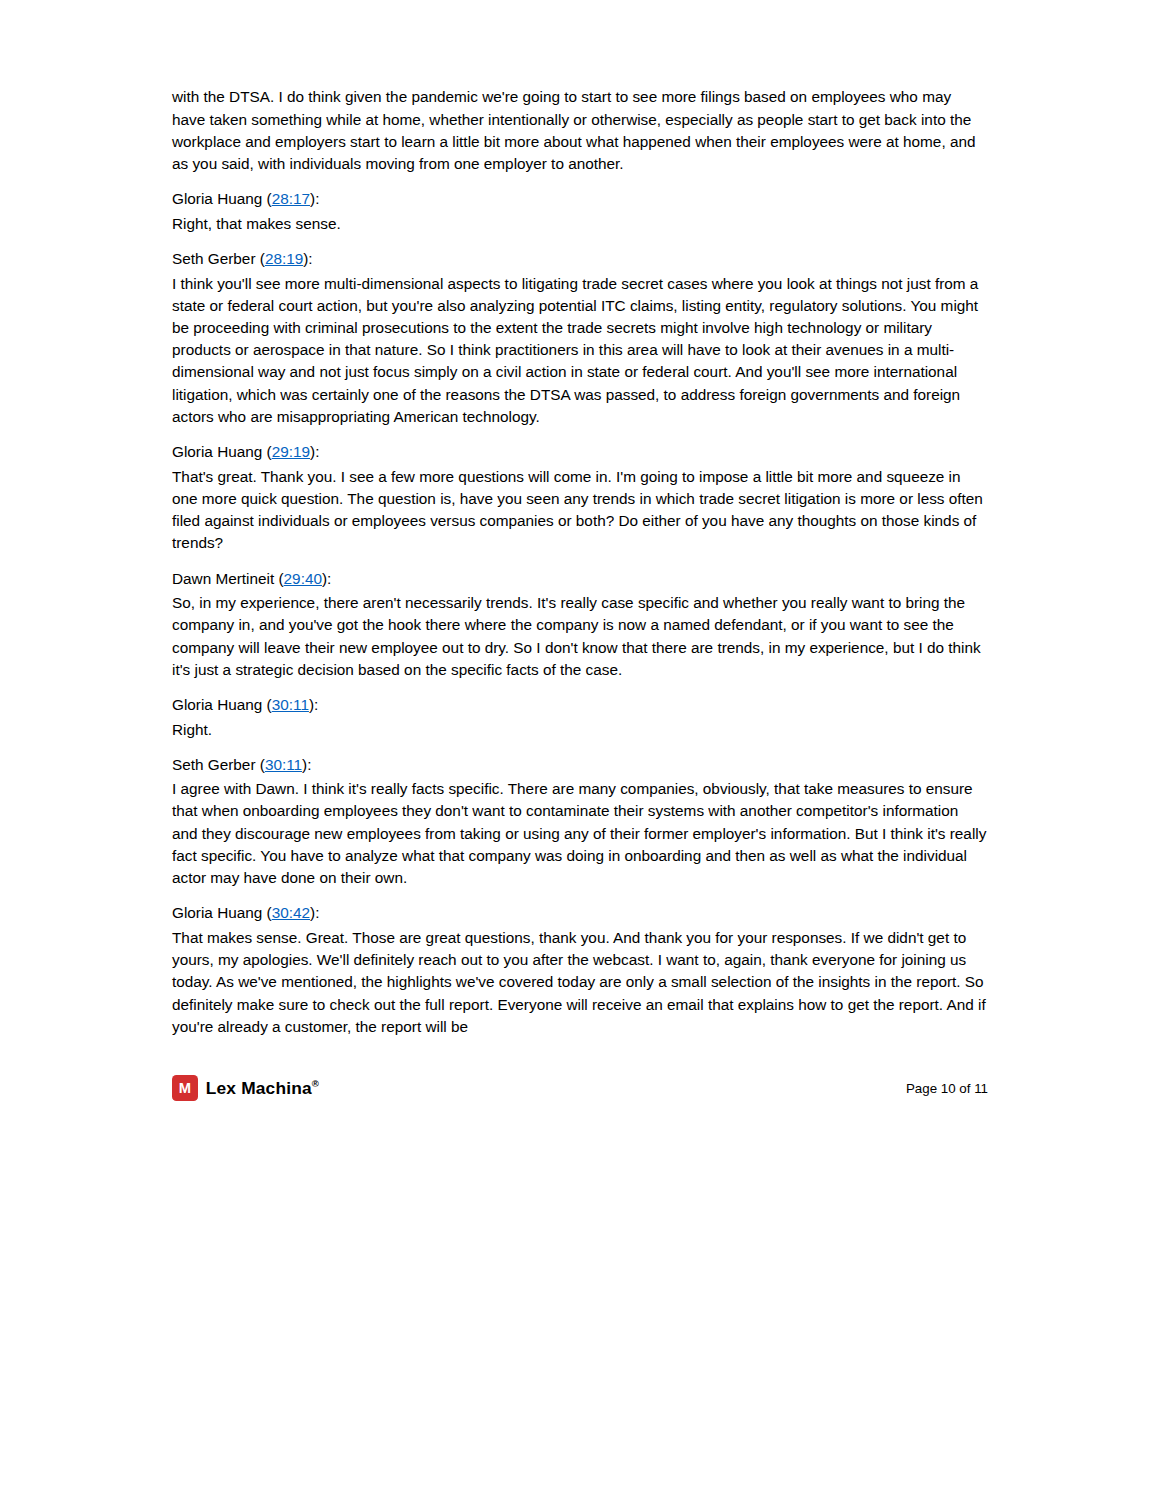with the DTSA. I do think given the pandemic we're going to start to see more filings based on employees who may have taken something while at home, whether intentionally or otherwise, especially as people start to get back into the workplace and employers start to learn a little bit more about what happened when their employees were at home, and as you said, with individuals moving from one employer to another.
Gloria Huang (28:17):
Right, that makes sense.
Seth Gerber (28:19):
I think you'll see more multi-dimensional aspects to litigating trade secret cases where you look at things not just from a state or federal court action, but you're also analyzing potential ITC claims, listing entity, regulatory solutions. You might be proceeding with criminal prosecutions to the extent the trade secrets might involve high technology or military products or aerospace in that nature. So I think practitioners in this area will have to look at their avenues in a multi-dimensional way and not just focus simply on a civil action in state or federal court. And you'll see more international litigation, which was certainly one of the reasons the DTSA was passed, to address foreign governments and foreign actors who are misappropriating American technology.
Gloria Huang (29:19):
That's great. Thank you. I see a few more questions will come in. I'm going to impose a little bit more and squeeze in one more quick question. The question is, have you seen any trends in which trade secret litigation is more or less often filed against individuals or employees versus companies or both? Do either of you have any thoughts on those kinds of trends?
Dawn Mertineit (29:40):
So, in my experience, there aren't necessarily trends. It's really case specific and whether you really want to bring the company in, and you've got the hook there where the company is now a named defendant, or if you want to see the company will leave their new employee out to dry. So I don't know that there are trends, in my experience, but I do think it's just a strategic decision based on the specific facts of the case.
Gloria Huang (30:11):
Right.
Seth Gerber (30:11):
I agree with Dawn. I think it's really facts specific. There are many companies, obviously, that take measures to ensure that when onboarding employees they don't want to contaminate their systems with another competitor's information and they discourage new employees from taking or using any of their former employer's information. But I think it's really fact specific. You have to analyze what that company was doing in onboarding and then as well as what the individual actor may have done on their own.
Gloria Huang (30:42):
That makes sense. Great. Those are great questions, thank you. And thank you for your responses. If we didn't get to yours, my apologies. We'll definitely reach out to you after the webcast. I want to, again, thank everyone for joining us today. As we've mentioned, the highlights we've covered today are only a small selection of the insights in the report. So definitely make sure to check out the full report. Everyone will receive an email that explains how to get the report. And if you're already a customer, the report will be
Lex Machina®
Page 10 of 11